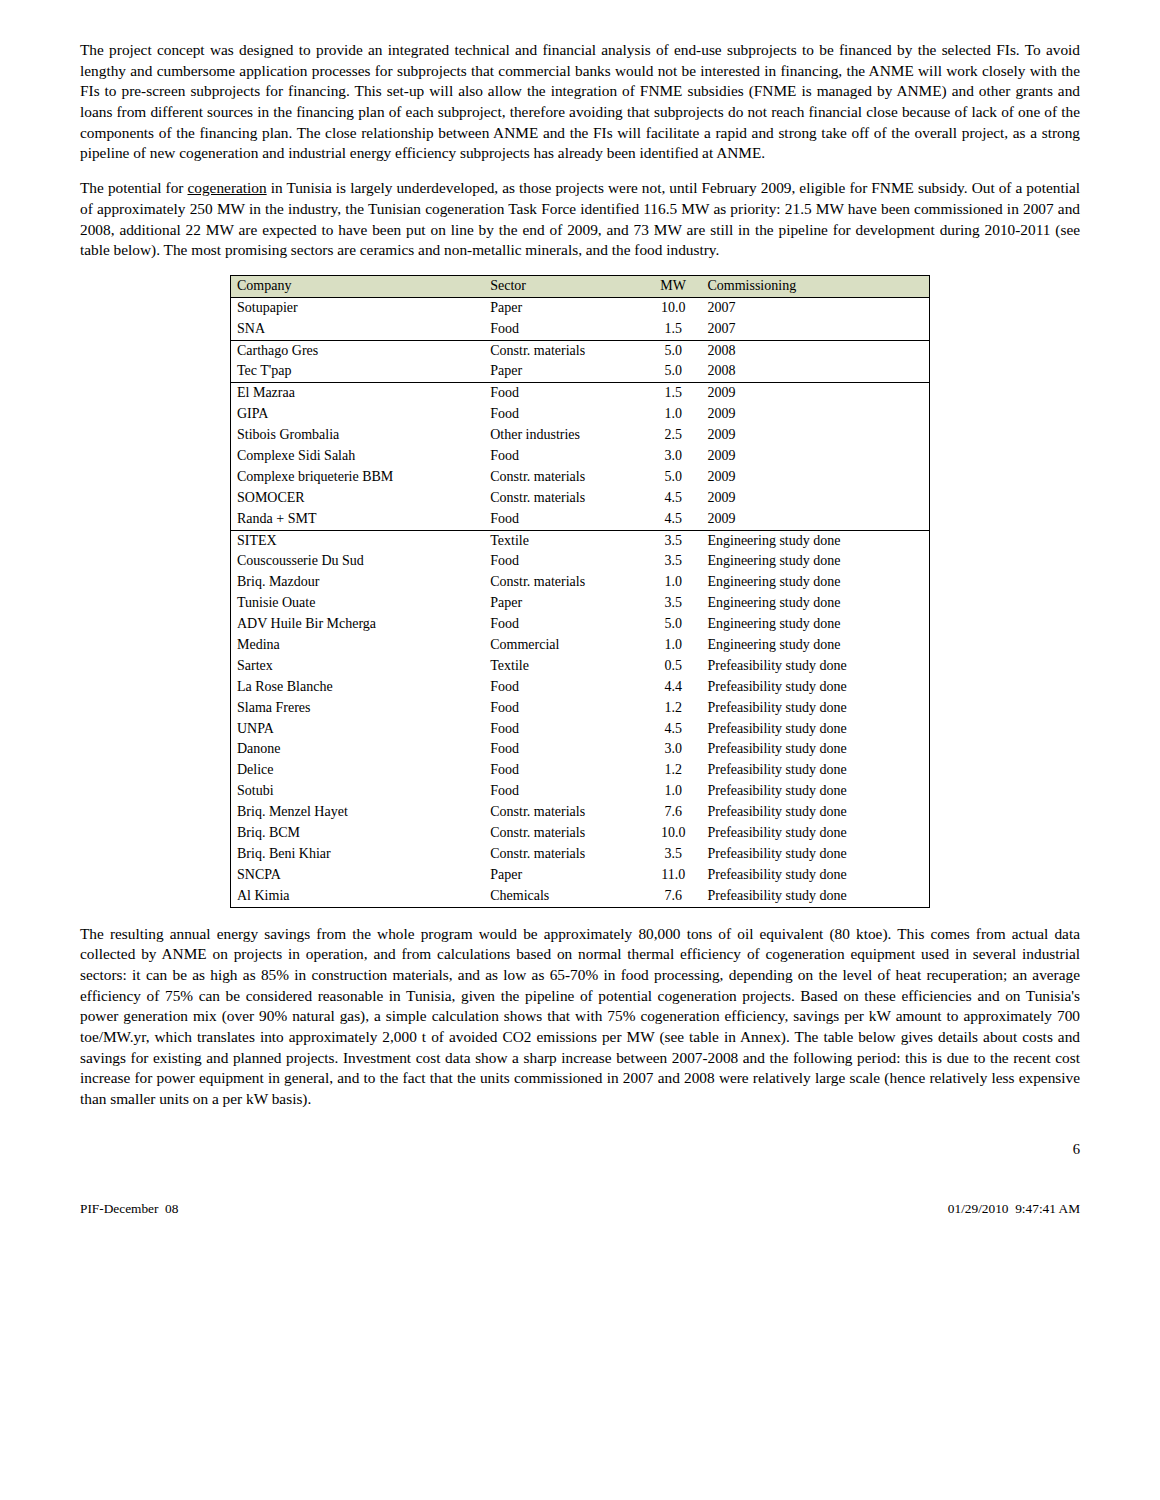The project concept was designed to provide an integrated technical and financial analysis of end-use subprojects to be financed by the selected FIs. To avoid lengthy and cumbersome application processes for subprojects that commercial banks would not be interested in financing, the ANME will work closely with the FIs to pre-screen subprojects for financing. This set-up will also allow the integration of FNME subsidies (FNME is managed by ANME) and other grants and loans from different sources in the financing plan of each subproject, therefore avoiding that subprojects do not reach financial close because of lack of one of the components of the financing plan. The close relationship between ANME and the FIs will facilitate a rapid and strong take off of the overall project, as a strong pipeline of new cogeneration and industrial energy efficiency subprojects has already been identified at ANME.
The potential for cogeneration in Tunisia is largely underdeveloped, as those projects were not, until February 2009, eligible for FNME subsidy. Out of a potential of approximately 250 MW in the industry, the Tunisian cogeneration Task Force identified 116.5 MW as priority: 21.5 MW have been commissioned in 2007 and 2008, additional 22 MW are expected to have been put on line by the end of 2009, and 73 MW are still in the pipeline for development during 2010-2011 (see table below). The most promising sectors are ceramics and non-metallic minerals, and the food industry.
| Company | Sector | MW | Commissioning |
| --- | --- | --- | --- |
| Sotupapier | Paper | 10.0 | 2007 |
| SNA | Food | 1.5 | 2007 |
| Carthago Gres | Constr. materials | 5.0 | 2008 |
| Tec T'pap | Paper | 5.0 | 2008 |
| El Mazraa | Food | 1.5 | 2009 |
| GIPA | Food | 1.0 | 2009 |
| Stibois Grombalia | Other industries | 2.5 | 2009 |
| Complexe Sidi Salah | Food | 3.0 | 2009 |
| Complexe briqueterie BBM | Constr. materials | 5.0 | 2009 |
| SOMOCER | Constr. materials | 4.5 | 2009 |
| Randa + SMT | Food | 4.5 | 2009 |
| SITEX | Textile | 3.5 | Engineering study done |
| Couscousserie Du Sud | Food | 3.5 | Engineering study done |
| Briq. Mazdour | Constr. materials | 1.0 | Engineering study done |
| Tunisie Ouate | Paper | 3.5 | Engineering study done |
| ADV Huile Bir Mcherga | Food | 5.0 | Engineering study done |
| Medina | Commercial | 1.0 | Engineering study done |
| Sartex | Textile | 0.5 | Prefeasibility study done |
| La Rose Blanche | Food | 4.4 | Prefeasibility study done |
| Slama Freres | Food | 1.2 | Prefeasibility study done |
| UNPA | Food | 4.5 | Prefeasibility study done |
| Danone | Food | 3.0 | Prefeasibility study done |
| Delice | Food | 1.2 | Prefeasibility study done |
| Sotubi | Food | 1.0 | Prefeasibility study done |
| Briq. Menzel Hayet | Constr. materials | 7.6 | Prefeasibility study done |
| Briq. BCM | Constr. materials | 10.0 | Prefeasibility study done |
| Briq. Beni Khiar | Constr. materials | 3.5 | Prefeasibility study done |
| SNCPA | Paper | 11.0 | Prefeasibility study done |
| Al Kimia | Chemicals | 7.6 | Prefeasibility study done |
The resulting annual energy savings from the whole program would be approximately 80,000 tons of oil equivalent (80 ktoe). This comes from actual data collected by ANME on projects in operation, and from calculations based on normal thermal efficiency of cogeneration equipment used in several industrial sectors: it can be as high as 85% in construction materials, and as low as 65-70% in food processing, depending on the level of heat recuperation; an average efficiency of 75% can be considered reasonable in Tunisia, given the pipeline of potential cogeneration projects. Based on these efficiencies and on Tunisia's power generation mix (over 90% natural gas), a simple calculation shows that with 75% cogeneration efficiency, savings per kW amount to approximately 700 toe/MW.yr, which translates into approximately 2,000 t of avoided CO2 emissions per MW (see table in Annex). The table below gives details about costs and savings for existing and planned projects. Investment cost data show a sharp increase between 2007-2008 and the following period: this is due to the recent cost increase for power equipment in general, and to the fact that the units commissioned in 2007 and 2008 were relatively large scale (hence relatively less expensive than smaller units on a per kW basis).
6
PIF-December 08
01/29/2010 9:47:41 AM